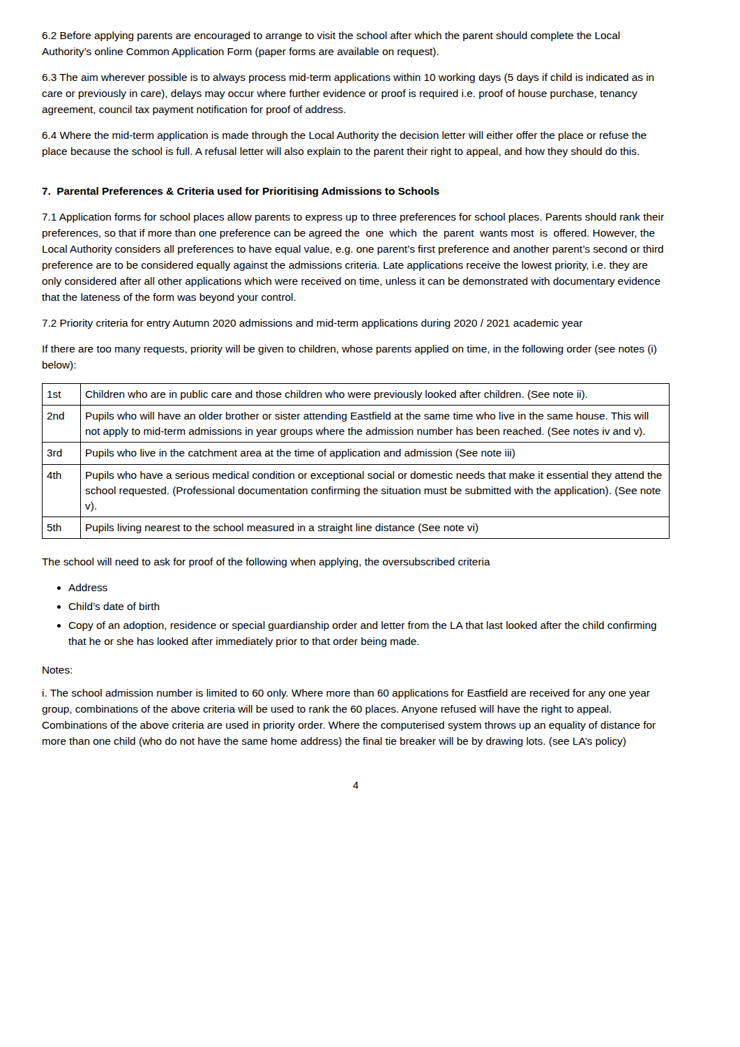6.2 Before applying parents are encouraged to arrange to visit the school after which the parent should complete the Local Authority’s online Common Application Form (paper forms are available on request).
6.3 The aim wherever possible is to always process mid-term applications within 10 working days (5 days if child is indicated as in care or previously in care), delays may occur where further evidence or proof is required i.e. proof of house purchase, tenancy agreement, council tax payment notification for proof of address.
6.4 Where the mid-term application is made through the Local Authority the decision letter will either offer the place or refuse the place because the school is full. A refusal letter will also explain to the parent their right to appeal, and how they should do this.
7. Parental Preferences & Criteria used for Prioritising Admissions to Schools
7.1 Application forms for school places allow parents to express up to three preferences for school places. Parents should rank their preferences, so that if more than one preference can be agreed the one which the parent wants most is offered. However, the Local Authority considers all preferences to have equal value, e.g. one parent’s first preference and another parent’s second or third preference are to be considered equally against the admissions criteria. Late applications receive the lowest priority, i.e. they are only considered after all other applications which were received on time, unless it can be demonstrated with documentary evidence that the lateness of the form was beyond your control.
7.2 Priority criteria for entry Autumn 2020 admissions and mid-term applications during 2020 / 2021 academic year
If there are too many requests, priority will be given to children, whose parents applied on time, in the following order (see notes (i) below):
| 1st | Children who are in public care and those children who were previously looked after children. (See note ii). |
| 2nd | Pupils who will have an older brother or sister attending Eastfield at the same time who live in the same house. This will not apply to mid-term admissions in year groups where the admission number has been reached. (See notes iv and v). |
| 3rd | Pupils who live in the catchment area at the time of application and admission (See note iii) |
| 4th | Pupils who have a serious medical condition or exceptional social or domestic needs that make it essential they attend the school requested. (Professional documentation confirming the situation must be submitted with the application). (See note v). |
| 5th | Pupils living nearest to the school measured in a straight line distance (See note vi) |
The school will need to ask for proof of the following when applying, the oversubscribed criteria
Address
Child’s date of birth
Copy of an adoption, residence or special guardianship order and letter from the LA that last looked after the child confirming that he or she has looked after immediately prior to that order being made.
Notes:
i. The school admission number is limited to 60 only. Where more than 60 applications for Eastfield are received for any one year group, combinations of the above criteria will be used to rank the 60 places. Anyone refused will have the right to appeal. Combinations of the above criteria are used in priority order. Where the computerised system throws up an equality of distance for more than one child (who do not have the same home address) the final tie breaker will be by drawing lots. (see LA’s policy)
4